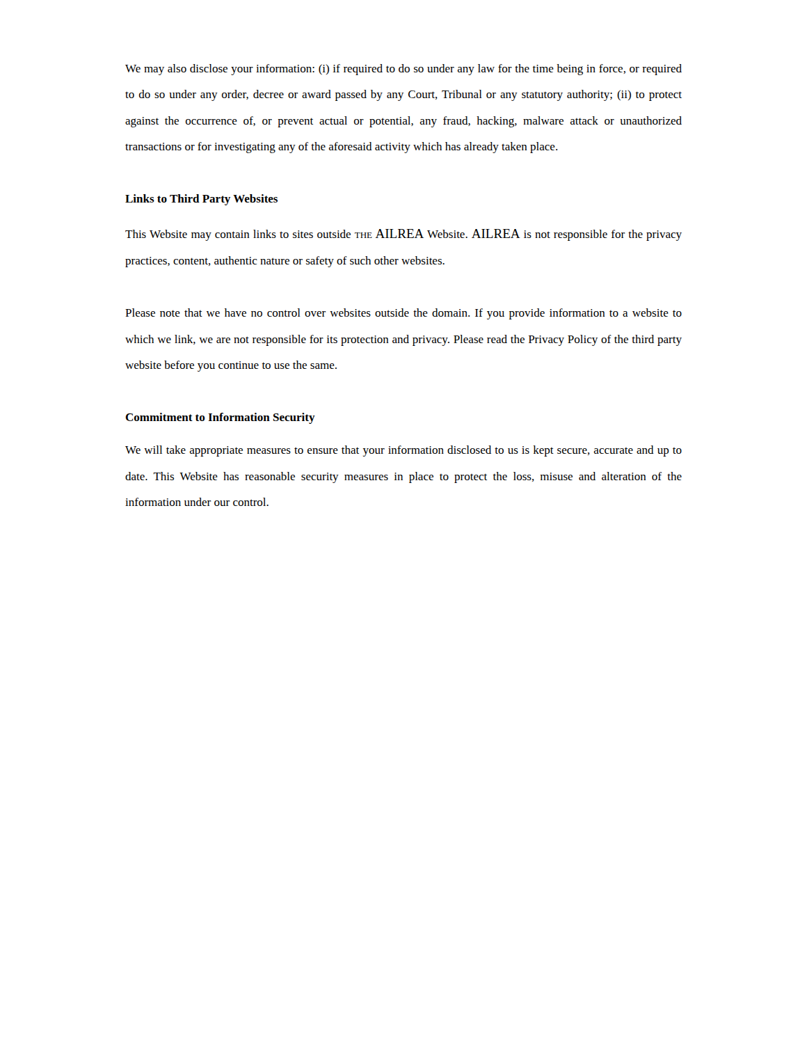We may also disclose your information: (i) if required to do so under any law for the time being in force, or required to do so under any order, decree or award passed by any Court, Tribunal or any statutory authority; (ii) to protect against the occurrence of, or prevent actual or potential, any fraud, hacking, malware attack or unauthorized transactions or for investigating any of the aforesaid activity which has already taken place.
Links to Third Party Websites
This Website may contain links to sites outside the AILREA Website. AILREA is not responsible for the privacy practices, content, authentic nature or safety of such other websites.
Please note that we have no control over websites outside the domain. If you provide information to a website to which we link, we are not responsible for its protection and privacy. Please read the Privacy Policy of the third party website before you continue to use the same.
Commitment to Information Security
We will take appropriate measures to ensure that your information disclosed to us is kept secure, accurate and up to date. This Website has reasonable security measures in place to protect the loss, misuse and alteration of the information under our control.